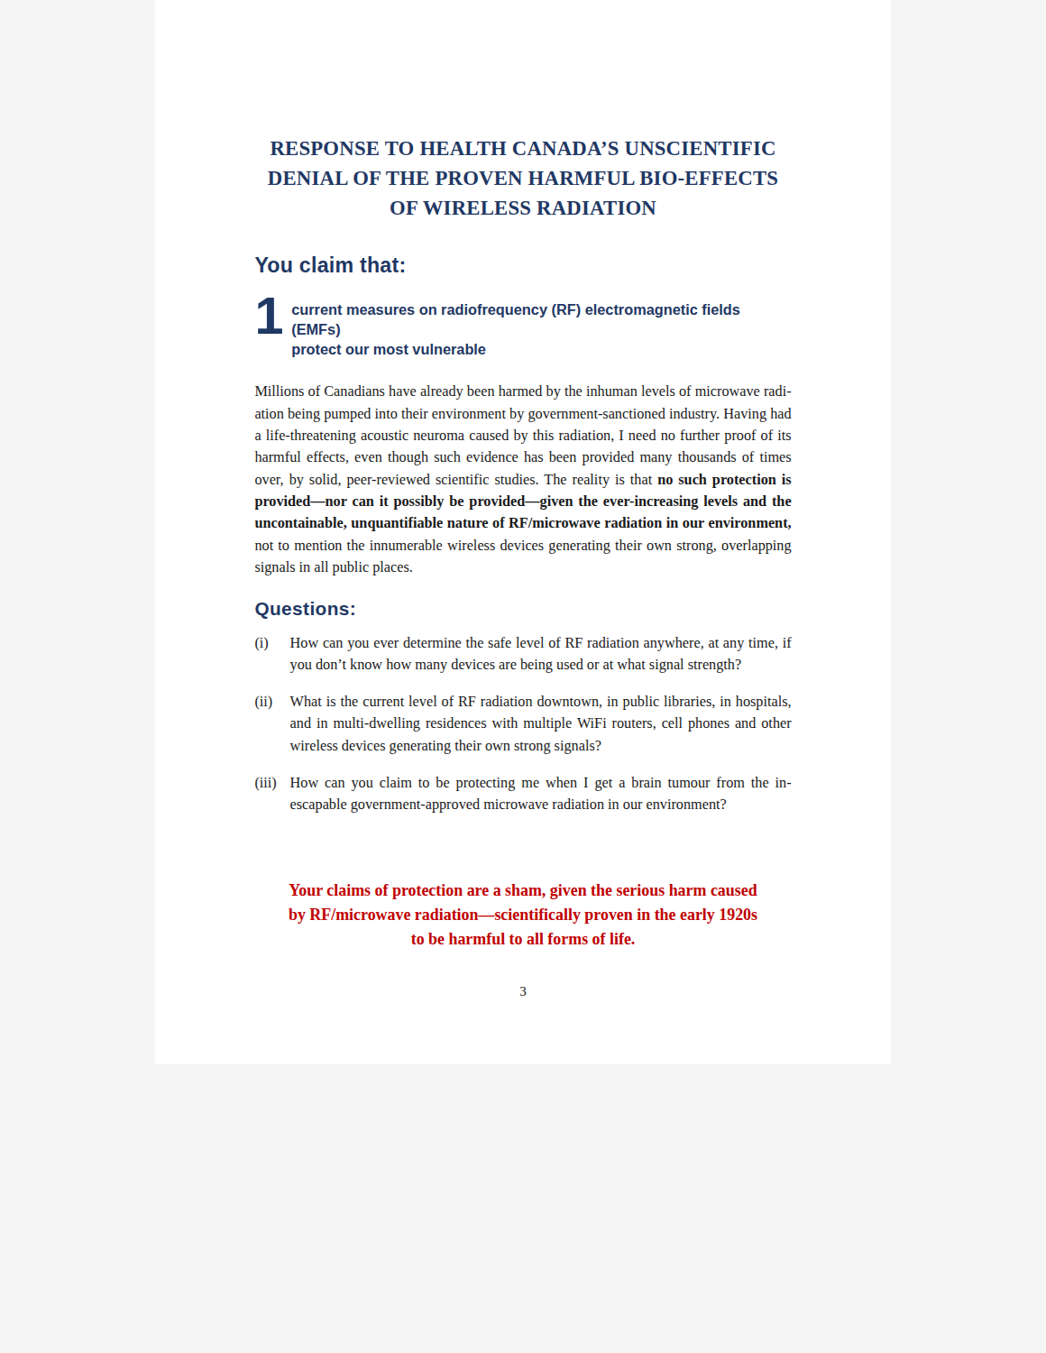Response to Health Canada’s Unscientific Denial of the Proven Harmful Bio-Effects of Wireless Radiation
You claim that:
1
current measures on radiofrequency (RF) electromagnetic fields (EMFs)
protect our most vulnerable
Millions of Canadians have already been harmed by the inhuman levels of microwave radiation being pumped into their environment by government-sanctioned industry. Having had a life-threatening acoustic neuroma caused by this radiation, I need no further proof of its harmful effects, even though such evidence has been provided many thousands of times over, by solid, peer-reviewed scientific studies. The reality is that no such protection is provided—nor can it possibly be provided—given the ever-increasing levels and the uncontainable, unquantifiable nature of RF/microwave radiation in our environment, not to mention the innumerable wireless devices generating their own strong, overlapping signals in all public places.
Questions:
(i) How can you ever determine the safe level of RF radiation anywhere, at any time, if you don’t know how many devices are being used or at what signal strength?
(ii) What is the current level of RF radiation downtown, in public libraries, in hospitals, and in multi-dwelling residences with multiple WiFi routers, cell phones and other wireless devices generating their own strong signals?
(iii) How can you claim to be protecting me when I get a brain tumour from the inescapable government-approved microwave radiation in our environment?
Your claims of protection are a sham, given the serious harm caused by RF/microwave radiation—scientifically proven in the early 1920s to be harmful to all forms of life.
3